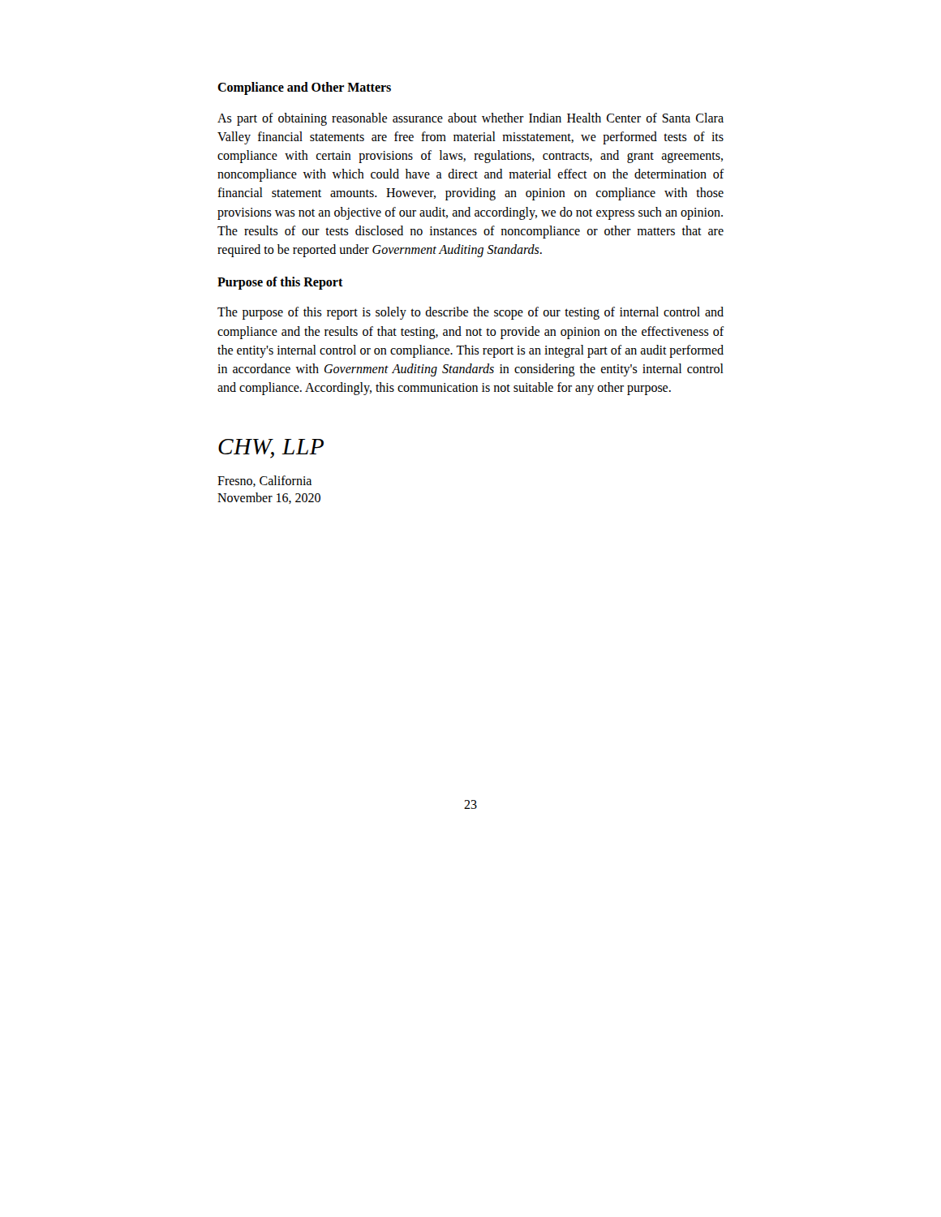Compliance and Other Matters
As part of obtaining reasonable assurance about whether Indian Health Center of Santa Clara Valley financial statements are free from material misstatement, we performed tests of its compliance with certain provisions of laws, regulations, contracts, and grant agreements, noncompliance with which could have a direct and material effect on the determination of financial statement amounts. However, providing an opinion on compliance with those provisions was not an objective of our audit, and accordingly, we do not express such an opinion. The results of our tests disclosed no instances of noncompliance or other matters that are required to be reported under Government Auditing Standards.
Purpose of this Report
The purpose of this report is solely to describe the scope of our testing of internal control and compliance and the results of that testing, and not to provide an opinion on the effectiveness of the entity's internal control or on compliance. This report is an integral part of an audit performed in accordance with Government Auditing Standards in considering the entity's internal control and compliance. Accordingly, this communication is not suitable for any other purpose.
CHW, LLP
Fresno, California
November 16, 2020
23